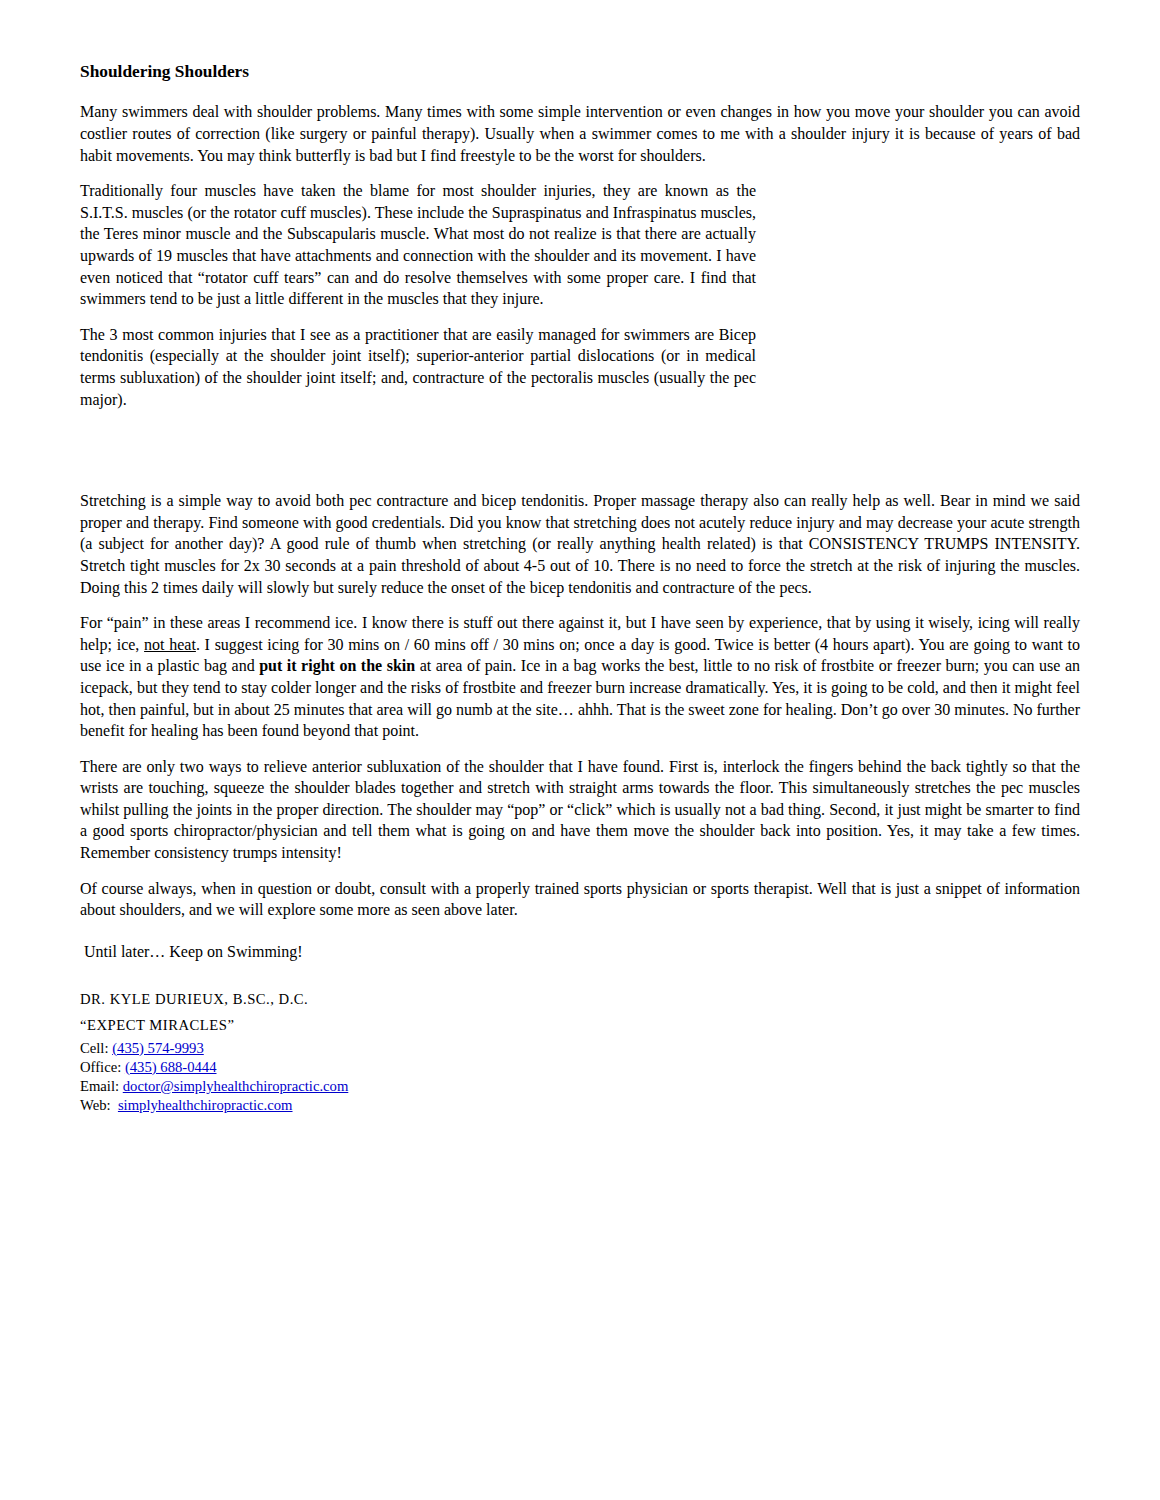Shouldering Shoulders
Many swimmers deal with shoulder problems. Many times with some simple intervention or even changes in how you move your shoulder you can avoid costlier routes of correction (like surgery or painful therapy). Usually when a swimmer comes to me with a shoulder injury it is because of years of bad habit movements. You may think butterfly is bad but I find freestyle to be the worst for shoulders.
Traditionally four muscles have taken the blame for most shoulder injuries, they are known as the S.I.T.S. muscles (or the rotator cuff muscles). These include the Supraspinatus and Infraspinatus muscles, the Teres minor muscle and the Subscapularis muscle. What most do not realize is that there are actually upwards of 19 muscles that have attachments and connection with the shoulder and its movement. I have even noticed that “rotator cuff tears” can and do resolve themselves with some proper care. I find that swimmers tend to be just a little different in the muscles that they injure.
The 3 most common injuries that I see as a practitioner that are easily managed for swimmers are Bicep tendonitis (especially at the shoulder joint itself); superior-anterior partial dislocations (or in medical terms subluxation) of the shoulder joint itself; and, contracture of the pectoralis muscles (usually the pec major).
Stretching is a simple way to avoid both pec contracture and bicep tendonitis. Proper massage therapy also can really help as well. Bear in mind we said proper and therapy. Find someone with good credentials. Did you know that stretching does not acutely reduce injury and may decrease your acute strength (a subject for another day)? A good rule of thumb when stretching (or really anything health related) is that CONSISTENCY TRUMPS INTENSITY. Stretch tight muscles for 2x 30 seconds at a pain threshold of about 4-5 out of 10. There is no need to force the stretch at the risk of injuring the muscles. Doing this 2 times daily will slowly but surely reduce the onset of the bicep tendonitis and contracture of the pecs.
For “pain” in these areas I recommend ice. I know there is stuff out there against it, but I have seen by experience, that by using it wisely, icing will really help; ice, not heat. I suggest icing for 30 mins on / 60 mins off / 30 mins on; once a day is good. Twice is better (4 hours apart). You are going to want to use ice in a plastic bag and put it right on the skin at area of pain. Ice in a bag works the best, little to no risk of frostbite or freezer burn; you can use an icepack, but they tend to stay colder longer and the risks of frostbite and freezer burn increase dramatically. Yes, it is going to be cold, and then it might feel hot, then painful, but in about 25 minutes that area will go numb at the site… ahhh. That is the sweet zone for healing. Don’t go over 30 minutes. No further benefit for healing has been found beyond that point.
There are only two ways to relieve anterior subluxation of the shoulder that I have found. First is, interlock the fingers behind the back tightly so that the wrists are touching, squeeze the shoulder blades together and stretch with straight arms towards the floor. This simultaneously stretches the pec muscles whilst pulling the joints in the proper direction. The shoulder may “pop” or “click” which is usually not a bad thing. Second, it just might be smarter to find a good sports chiropractor/physician and tell them what is going on and have them move the shoulder back into position. Yes, it may take a few times. Remember consistency trumps intensity!
Of course always, when in question or doubt, consult with a properly trained sports physician or sports therapist. Well that is just a snippet of information about shoulders, and we will explore some more as seen above later.
Until later… Keep on Swimming!
DR. KYLE DURIEUX, B.SC., D.C.
“EXPECT MIRACLES”
Cell: (435) 574-9993
Office: (435) 688-0444
Email: doctor@simplyhealthchiropractic.com
Web: simplyhealthchiropractic.com